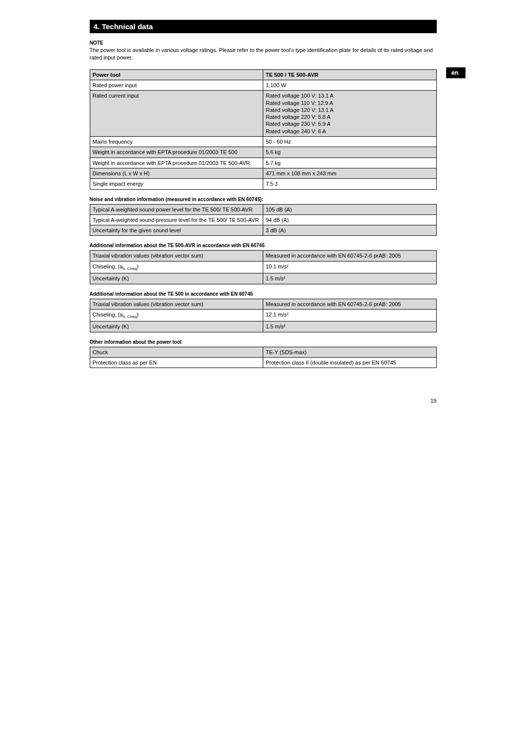en
4. Technical data
NOTE
The power tool is available in various voltage ratings. Please refer to the power tool's type identification plate for details of its rated voltage and rated input power.
| Power tool | TE 500 / TE 500-AVR |
| Rated power input | 1,100 W |
| Rated current input | Rated voltage 100 V: 13.1 A Rated voltage 110 V: 12.9 A Rated voltage 120 V: 13.1 A Rated voltage 220 V: 5.8 A Rated voltage 230 V: 5.9 A Rated voltage 240 V: 6 A |
| Mains frequency | 50 - 60 Hz |
| Weight in accordance with EPTA procedure 01/2003 TE 500 | 5.6 kg |
| Weight in accordance with EPTA procedure 01/2003 TE 500-AVR | 5.7 kg |
| Dimensions (L x W x H) | 471 mm x 108 mm x 243 mm |
| Single impact energy | 7.5 J |
Noise and vibration information (measured in accordance with EN 60745):
| Typical A-weighted sound power level for the TE 500/ TE 500-AVR | 105 dB (A) |
| Typical A-weighted sound pressure level for the TE 500/ TE 500-AVR | 94 dB (A) |
| Uncertainty for the given sound level | 3 dB (A) |
Additional information about the TE 500-AVR in accordance with EN 60745
| Triaxial vibration values (vibration vector sum) | Measured in accordance with EN 60745-2-6 prAB: 2005 |
| Chiseling, (a h, Cheq ) | 10.1 m/s² |
| Uncertainty (K) | 1.5 m/s² |
Additional information about the TE 500 in accordance with EN 60745
| Triaxial vibration values (vibration vector sum) | Measured in accordance with EN 60745-2-6 prAB: 2005 |
| Chiseling, (a h, Cheq ) | 12.1 m/s² |
| Uncertainty (K) | 1.5 m/s² |
Other information about the power tool
| Chuck | TE-Y (SDS-max) |
| Protection class as per EN | Protection class II (double insulated) as per EN 60745 |
19